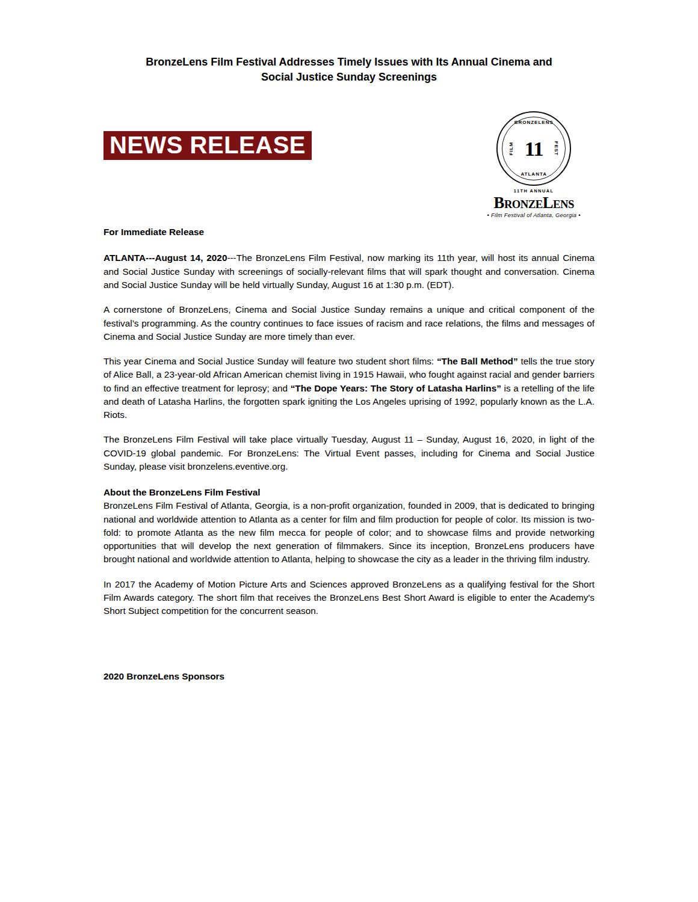BronzeLens Film Festival Addresses Timely Issues with Its Annual Cinema and
Social Justice Sunday Screenings
NEWS RELEASE
BRONZELENS FILM FEST ATLANTA 11
11TH ANNUAL
BRONZELENS
• Film Festival of Atlanta, Georgia •
For Immediate Release
ATLANTA---August 14, 2020---The BronzeLens Film Festival, now marking its 11th year, will host its annual Cinema and Social Justice Sunday with screenings of socially-relevant films that will spark thought and conversation. Cinema and Social Justice Sunday will be held virtually Sunday, August 16 at 1:30 p.m. (EDT).
A cornerstone of BronzeLens, Cinema and Social Justice Sunday remains a unique and critical component of the festival’s programming. As the country continues to face issues of racism and race relations, the films and messages of Cinema and Social Justice Sunday are more timely than ever.
This year Cinema and Social Justice Sunday will feature two student short films: “The Ball Method” tells the true story of Alice Ball, a 23-year-old African American chemist living in 1915 Hawaii, who fought against racial and gender barriers to find an effective treatment for leprosy; and “The Dope Years: The Story of Latasha Harlins” is a retelling of the life and death of Latasha Harlins, the forgotten spark igniting the Los Angeles uprising of 1992, popularly known as the L.A. Riots.
The BronzeLens Film Festival will take place virtually Tuesday, August 11 – Sunday, August 16, 2020, in light of the COVID-19 global pandemic. For BronzeLens: The Virtual Event passes, including for Cinema and Social Justice Sunday, please visit bronzelens.eventive.org.
About the BronzeLens Film Festival
BronzeLens Film Festival of Atlanta, Georgia, is a non-profit organization, founded in 2009, that is dedicated to bringing national and worldwide attention to Atlanta as a center for film and film production for people of color. Its mission is two-fold: to promote Atlanta as the new film mecca for people of color; and to showcase films and provide networking opportunities that will develop the next generation of filmmakers. Since its inception, BronzeLens producers have brought national and worldwide attention to Atlanta, helping to showcase the city as a leader in the thriving film industry.
In 2017 the Academy of Motion Picture Arts and Sciences approved BronzeLens as a qualifying festival for the Short Film Awards category. The short film that receives the BronzeLens Best Short Award is eligible to enter the Academy's Short Subject competition for the concurrent season.
2020 BronzeLens Sponsors